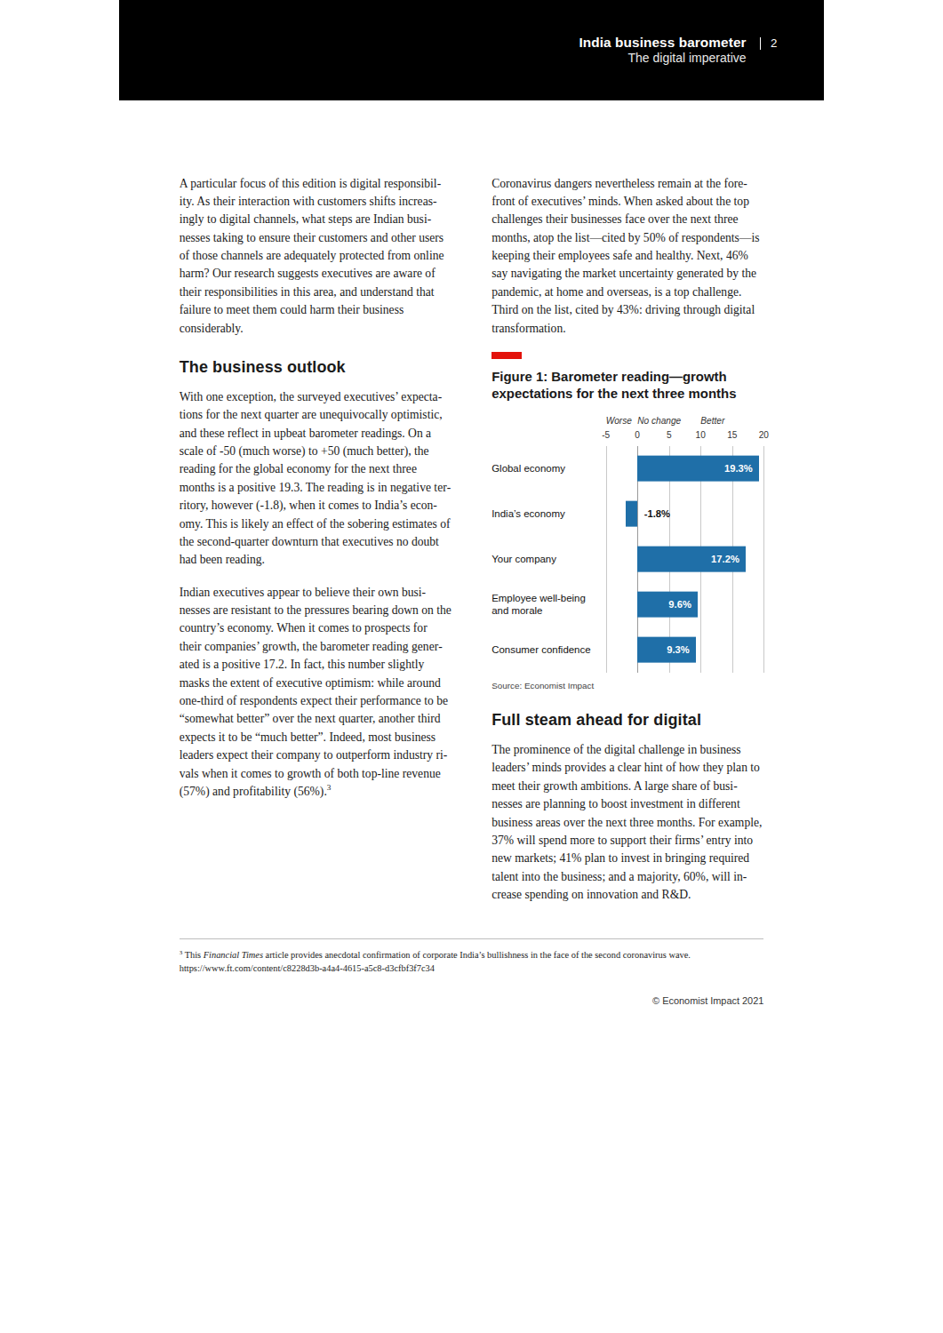India business barometer
The digital imperative
2
A particular focus of this edition is digital responsibility. As their interaction with customers shifts increasingly to digital channels, what steps are Indian businesses taking to ensure their customers and other users of those channels are adequately protected from online harm? Our research suggests executives are aware of their responsibilities in this area, and understand that failure to meet them could harm their business considerably.
The business outlook
With one exception, the surveyed executives’ expectations for the next quarter are unequivocally optimistic, and these reflect in upbeat barometer readings. On a scale of -50 (much worse) to +50 (much better), the reading for the global economy for the next three months is a positive 19.3. The reading is in negative territory, however (-1.8), when it comes to India’s economy. This is likely an effect of the sobering estimates of the second-quarter downturn that executives no doubt had been reading.
Indian executives appear to believe their own businesses are resistant to the pressures bearing down on the country’s economy. When it comes to prospects for their companies’ growth, the barometer reading generated is a positive 17.2. In fact, this number slightly masks the extent of executive optimism: while around one-third of respondents expect their performance to be “somewhat better” over the next quarter, another third expects it to be “much better”. Indeed, most business leaders expect their company to outperform industry rivals when it comes to growth of both top-line revenue (57%) and profitability (56%).3
Coronavirus dangers nevertheless remain at the forefront of executives’ minds. When asked about the top challenges their businesses face over the next three months, atop the list—cited by 50% of respondents—is keeping their employees safe and healthy. Next, 46% say navigating the market uncertainty generated by the pandemic, at home and overseas, is a top challenge. Third on the list, cited by 43%: driving through digital transformation.
Figure 1: Barometer reading—growth expectations for the next three months
Worse No change Better
-5 0 5 10 15 20
Global economy
19.3%
India’s economy
-1.8%
Your company
17.2%
Employee well-being
and morale
9.6%
Consumer confidence
9.3%
Source: Economist Impact
Full steam ahead for digital
The prominence of the digital challenge in business leaders’ minds provides a clear hint of how they plan to meet their growth ambitions. A large share of businesses are planning to boost investment in different business areas over the next three months. For example, 37% will spend more to support their firms’ entry into new markets; 41% plan to invest in bringing required talent into the business; and a majority, 60%, will increase spending on innovation and R&D.
3 This Financial Times article provides anecdotal confirmation of corporate India’s bullishness in the face of the second coronavirus wave. https://www.ft.com/content/c8228d3b-a4a4-4615-a5c8-d3cfbf3f7c34
© Economist Impact 2021